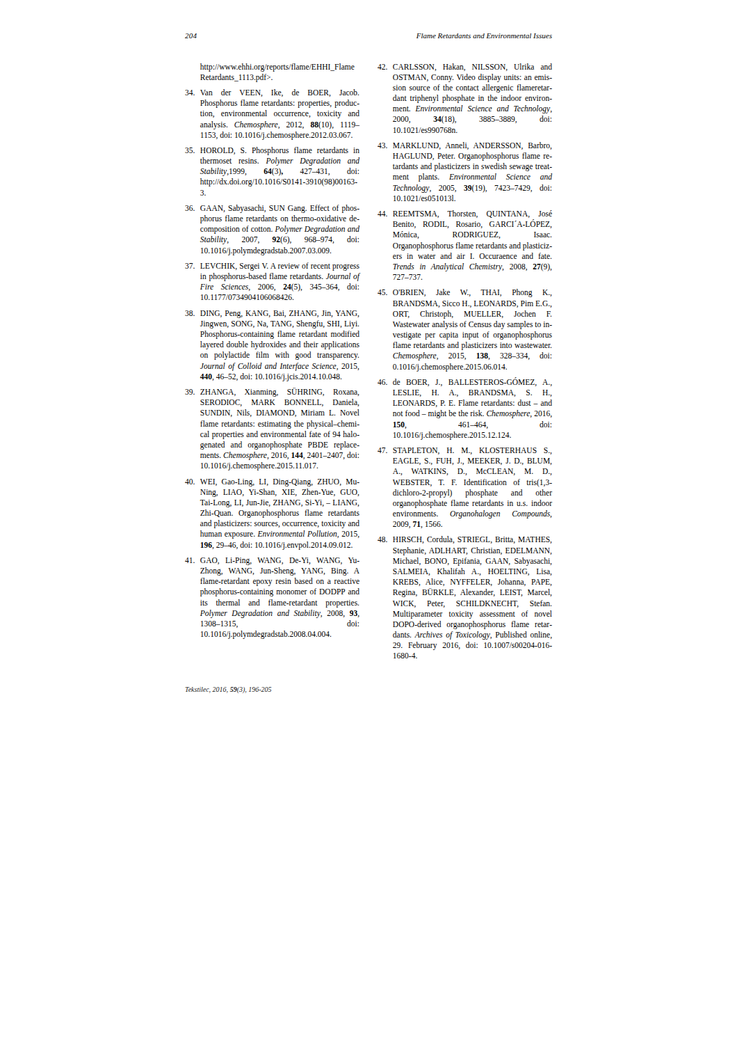204 Flame Retardants and Environmental Issues
http://www.ehhi.org/reports/flame/EHHI_FlameRetardants_1113.pdf>.
34. Van der VEEN, Ike, de BOER, Jacob. Phosphorus flame retardants: properties, production, environmental occurrence, toxicity and analysis. Chemosphere, 2012, 88(10), 1119–1153, doi: 10.1016/j.chemosphere.2012.03.067.
35. HOROLD, S. Phosphorus flame retardants in thermoset resins. Polymer Degradation and Stability,1999, 64(3), 427–431, doi: http://dx.doi.org/10.1016/S0141-3910(98)00163-3.
36. GAAN, Sabyasachi, SUN Gang. Effect of phosphorus flame retardants on thermo-oxidative decomposition of cotton. Polymer Degradation and Stability, 2007, 92(6), 968–974, doi: 10.1016/j.polymdegradstab.2007.03.009.
37. LEVCHIK, Sergei V. A review of recent progress in phosphorus-based flame retardants. Journal of Fire Sciences, 2006, 24(5), 345–364, doi: 10.1177/0734904106068426.
38. DING, Peng, KANG, Bai, ZHANG, Jin, YANG, Jingwen, SONG, Na, TANG, Shengfu, SHI, Liyi. Phosphorus-containing flame retardant modified layered double hydroxides and their applications on polylactide film with good transparency. Journal of Colloid and Interface Science, 2015, 440, 46–52, doi: 10.1016/j.jcis.2014.10.048.
39. ZHANGA, Xianming, SÜHRING, Roxana, SERODIOC, MARK BONNELL, Daniela, SUNDIN, Nils, DIAMOND, Miriam L. Novel flame retardants: estimating the physical–chemical properties and environmental fate of 94 halogenated and organophosphate PBDE replacements. Chemosphere, 2016, 144, 2401–2407, doi: 10.1016/j.chemosphere.2015.11.017.
40. WEI, Gao-Ling, LI, Ding-Qiang, ZHUO, Mu-Ning, LIAO, Yi-Shan, XIE, Zhen-Yue, GUO, Tai-Long, LI, Jun-Jie, ZHANG, Si-Yi, – LIANG, Zhi-Quan. Organophosphorus flame retardants and plasticizers: sources, occurrence, toxicity and human exposure. Environmental Pollution, 2015, 196, 29–46, doi: 10.1016/j.envpol.2014.09.012.
41. GAO, Li-Ping, WANG, De-Yi, WANG, Yu-Zhong, WANG, Jun-Sheng, YANG, Bing. A flame-retardant epoxy resin based on a reactive phosphorus-containing monomer of DODPP and its thermal and flame-retardant properties. Polymer Degradation and Stability, 2008, 93, 1308–1315, doi: 10.1016/j.polymdegradstab.2008.04.004.
42. CARLSSON, Hakan, NILSSON, Ulrika and OSTMAN, Conny. Video display units: an emission source of the contact allergenic flameretardant triphenyl phosphate in the indoor environment. Environmental Science and Technology, 2000, 34(18), 3885–3889, doi: 10.1021/es990768n.
43. MARKLUND, Anneli, ANDERSSON, Barbro, HAGLUND, Peter. Organophosphorus flame retardants and plasticizers in swedish sewage treatment plants. Environmental Science and Technology, 2005, 39(19), 7423–7429, doi: 10.1021/es051013l.
44. REEMTSMA, Thorsten, QUINTANA, José Benito, RODIL, Rosario, GARCI´A-LÓPEZ, Mónica, RODRIGUEZ, Isaac. Organophosphorus flame retardants and plasticizers in water and air I. Occuraence and fate. Trends in Analytical Chemistry, 2008, 27(9), 727–737.
45. O'BRIEN, Jake W., THAI, Phong K., BRANDSMA, Sicco H., LEONARDS, Pim E.G., ORT, Christoph, MUELLER, Jochen F. Wastewater analysis of Census day samples to investigate per capita input of organophosphorus flame retardants and plasticizers into wastewater. Chemosphere, 2015, 138, 328–334, doi: 0.1016/j.chemosphere.2015.06.014.
46. de BOER, J., BALLESTEROS-GÓMEZ, A., LESLIE, H. A., BRANDSMA, S. H., LEONARDS, P. E. Flame retardants: dust – and not food – might be the risk. Chemosphere, 2016, 150, 461–464, doi: 10.1016/j.chemosphere.2015.12.124.
47. STAPLETON, H. M., KLOSTERHAUS S., EAGLE, S., FUH, J., MEEKER, J. D., BLUM, A., WATKINS, D., McCLEAN, M. D., WEBSTER, T. F. Identification of tris(1,3-dichloro-2-propyl) phosphate and other organophosphate flame retardants in u.s. indoor environments. Organohalogen Compounds, 2009, 71, 1566.
48. HIRSCH, Cordula, STRIEGL, Britta, MATHES, Stephanie, ADLHART, Christian, EDELMANN, Michael, BONO, Epifania, GAAN, Sabyasachi, SALMEIA, Khalifah A., HOELTING, Lisa, KREBS, Alice, NYFFELER, Johanna, PAPE, Regina, BÜRKLE, Alexander, LEIST, Marcel, WICK, Peter, SCHILDKNECHT, Stefan. Multiparameter toxicity assessment of novel DOPO-derived organophosphorus flame retardants. Archives of Toxicology, Published online, 29. February 2016, doi: 10.1007/s00204-016-1680-4.
Tekstilec, 2016, 59(3), 196-205